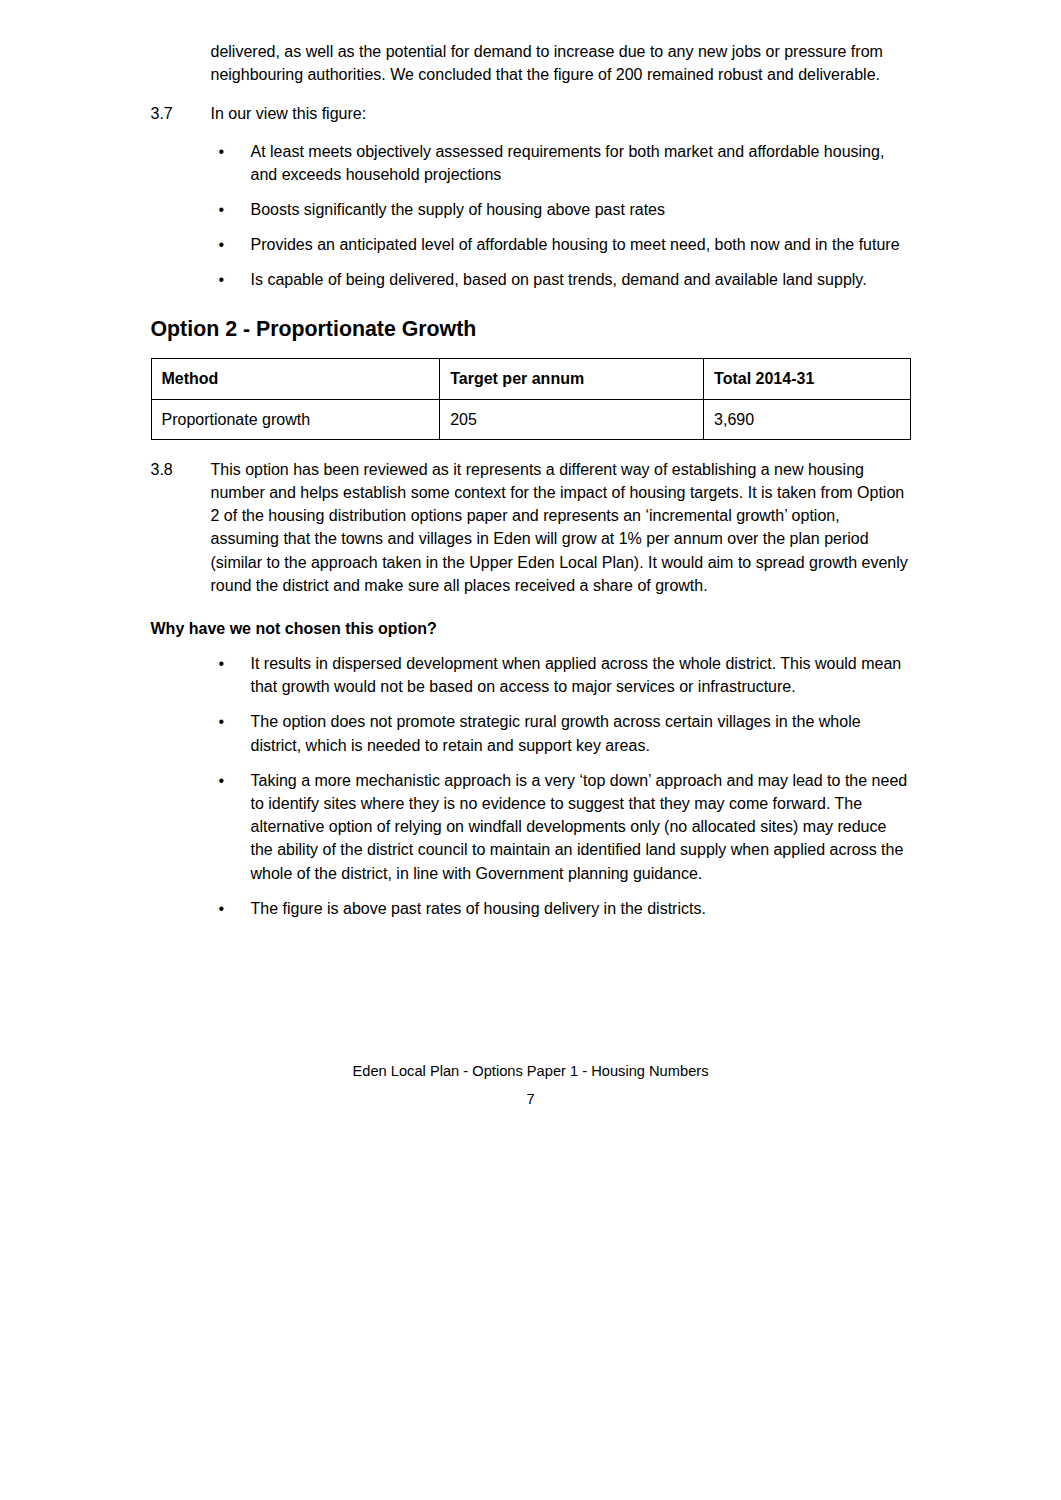delivered, as well as the potential for demand to increase due to any new jobs or pressure from neighbouring authorities. We concluded that the figure of 200 remained robust and deliverable.
3.7
In our view this figure:
At least meets objectively assessed requirements for both market and affordable housing, and exceeds household projections
Boosts significantly the supply of housing above past rates
Provides an anticipated level of affordable housing to meet need, both now and in the future
Is capable of being delivered, based on past trends, demand and available land supply.
Option 2 - Proportionate Growth
| Method | Target per annum | Total 2014-31 |
| --- | --- | --- |
| Proportionate growth | 205 | 3,690 |
3.8
This option has been reviewed as it represents a different way of establishing a new housing number and helps establish some context for the impact of housing targets. It is taken from Option 2 of the housing distribution options paper and represents an ‘incremental growth’ option, assuming that the towns and villages in Eden will grow at 1% per annum over the plan period (similar to the approach taken in the Upper Eden Local Plan). It would aim to spread growth evenly round the district and make sure all places received a share of growth.
Why have we not chosen this option?
It results in dispersed development when applied across the whole district. This would mean that growth would not be based on access to major services or infrastructure.
The option does not promote strategic rural growth across certain villages in the whole district, which is needed to retain and support key areas.
Taking a more mechanistic approach is a very ‘top down’ approach and may lead to the need to identify sites where they is no evidence to suggest that they may come forward. The alternative option of relying on windfall developments only (no allocated sites) may reduce the ability of the district council to maintain an identified land supply when applied across the whole of the district, in line with Government planning guidance.
The figure is above past rates of housing delivery in the districts.
Eden Local Plan - Options Paper 1 - Housing Numbers
7